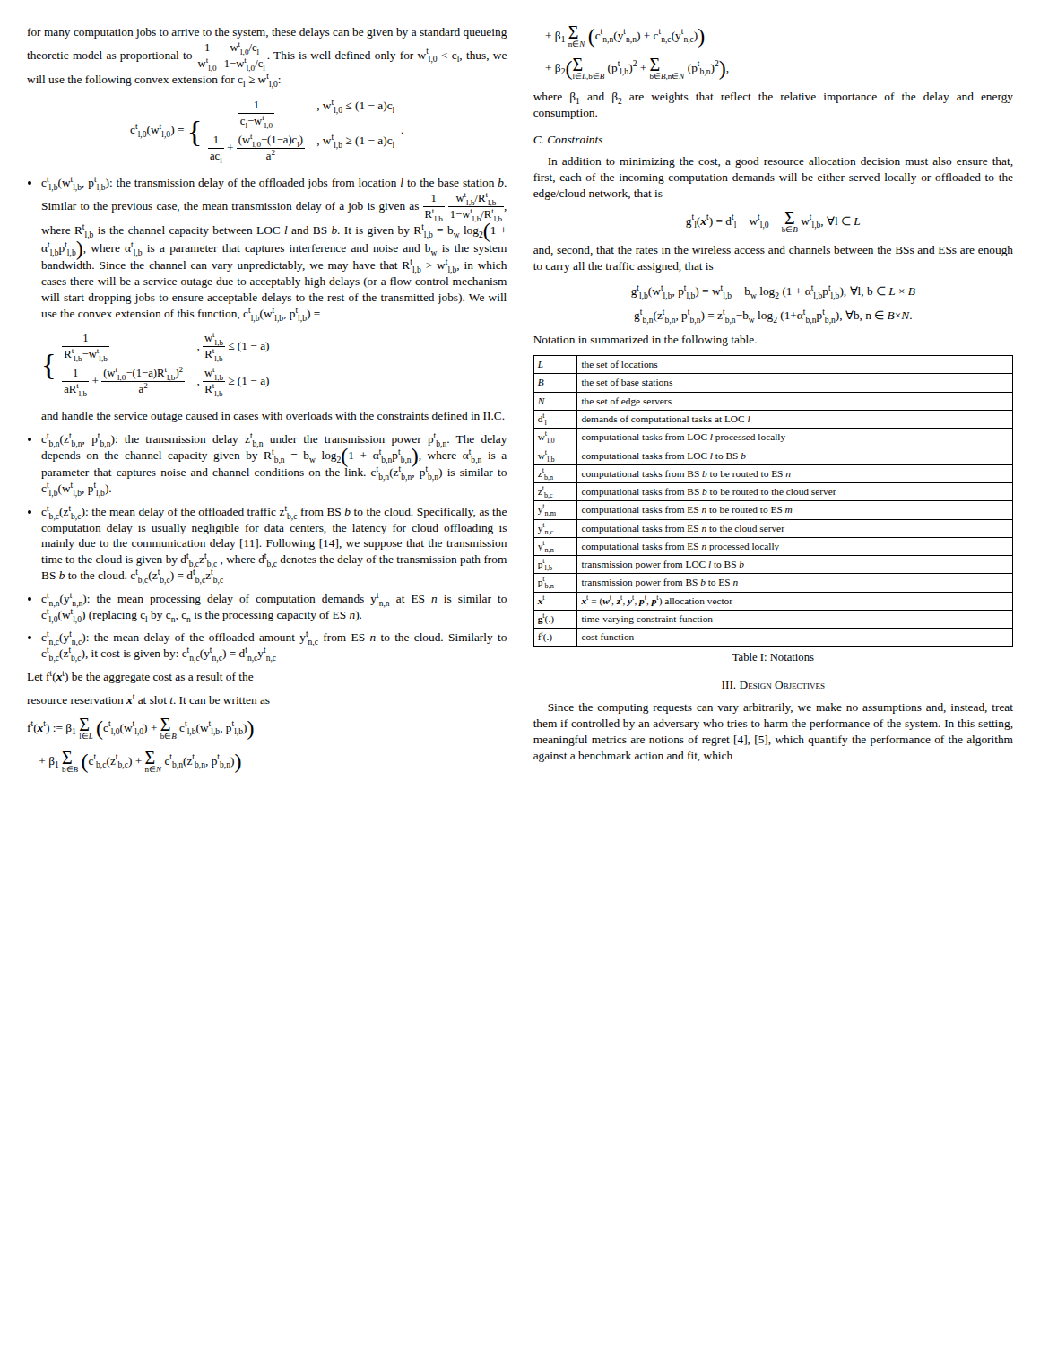for many computation jobs to arrive to the system, these delays can be given by a standard queueing theoretic model as proportional to 1 wtl,0 wtl,0/cl 1−wtl,0/cl. This is well defined only for wtl,0 < cl, thus, we will use the following convex extension for cl ≥ wtl,0:
ctl,0(wtl,0) = {
| 1 c l −w t l,0 | , w t l,0 ≤ (1 − a)c l |
| 1 ac l + (w t l,0 −(1−a)c l ) a 2 | , w t l,b ≥ (1 − a)c l |
.
ctl,b(wtl,b, ptl,b): the transmission delay of the offloaded jobs from location l to the base station b. Similar to the previous case, the mean transmission delay of a job is given as 1 Rtl,b wtl,b/Rtl,b 1−wtl,b/Rtl,b, where Rtl,b is the channel capacity between LOC l and BS b. It is given by Rtl,b = bw log2(1 + αtl,bptl,b), where αtl,b is a parameter that captures interference and noise and bw is the system bandwidth. Since the channel can vary unpredictably, we may have that Rtl,b > wtl,b, in which cases there will be a service outage due to acceptably high delays (or a flow control mechanism will start dropping jobs to ensure acceptable delays to the rest of the transmitted jobs). We will use the convex extension of this function, ctl,b(wtl,b, ptl,b) =
{
| 1 R t l,b −w t l,b | , w t l,b R t l,b ≤ (1 − a) |
| 1 aR t l,b + (w t l,0 −(1−a)R t l,b ) 2 a 2 | , w t l,b R t l,b ≥ (1 − a) |
and handle the service outage caused in cases with overloads with the constraints defined in II.C.
ctb,n(ztb,n, ptb,n): the transmission delay ztb,n under the transmission power ptb,n. The delay depends on the channel capacity given by Rtb,n = bw log2(1 + αtb,nptb,n), where αtb,n is a parameter that captures noise and channel conditions on the link. ctb,n(ztb,n, ptb,n) is similar to ctl,b(wtl,b, ptl,b).
ctb,c(ztb,c): the mean delay of the offloaded traffic ztb,c from BS b to the cloud. Specifically, as the computation delay is usually negligible for data centers, the latency for cloud offloading is mainly due to the communication delay [11]. Following [14], we suppose that the transmission time to the cloud is given by dtb,cztb,c , where dtb,c denotes the delay of the transmission path from BS b to the cloud. ctb,c(ztb,c) = dtb,cztb,c
ctn,n(ytn,n): the mean processing delay of computation demands ytn,n at ES n is similar to ctl,0(wtl,0) (replacing cl by cn, cn is the processing capacity of ES n).
ctn,c(ytn,c): the mean delay of the offloaded amount ytn,c from ES n to the cloud. Similarly to ctb,c(ztb,c), it cost is given by: ctn,c(ytn,c) = dtn,cytn,c
Let ft(xt) be the aggregate cost as a result of the
resource reservation xt at slot t. It can be written as
ft(xt) := β1 Σl∈L (ctl,0(wtl,0) + Σb∈B ctl,b(wtl,b, ptl,b))
+ β1 Σb∈B (ctb,c(ztb,c) + Σn∈N ctb,n(ztb,n, ptb,n))
+ β1 Σn∈N (ctn,n(ytn,n) + ctn,c(ytn,c))
+ β2(Σl∈L,b∈B (ptl,b)2 + Σb∈B,n∈N (ptb,n)2),
where β1 and β2 are weights that reflect the relative importance of the delay and energy consumption.
C. Constraints
In addition to minimizing the cost, a good resource allocation decision must also ensure that, first, each of the incoming computation demands will be either served locally or offloaded to the edge/cloud network, that is
gtl(xt) = dtl − wtl,0 − Σb∈B wtl,b, ∀l ∈ L
and, second, that the rates in the wireless access and channels between the BSs and ESs are enough to carry all the traffic assigned, that is
gtl,b(wtl,b, ptl,b) = wtl,b − bw log2 (1 + αtl,bptl,b), ∀l, b ∈ L × B
gtb,n(ztb,n, ptb,n) = ztb,n−bw log2 (1+αtb,nptb,n), ∀b, n ∈ B×N.
Notation in summarized in the following table.
| L | the set of locations |
| B | the set of base stations |
| N | the set of edge servers |
| d t l | demands of computational tasks at LOC l |
| w t l,0 | computational tasks from LOC l processed locally |
| w t l,b | computational tasks from LOC l to BS b |
| z t b,n | computational tasks from BS b to be routed to ES n |
| z t b,c | computational tasks from BS b to be routed to the cloud server |
| y t n,m | computational tasks from ES n to be routed to ES m |
| y t n,c | computational tasks from ES n to the cloud server |
| y t n,n | computational tasks from ES n processed locally |
| p t l,b | transmission power from LOC l to BS b |
| p t b,n | transmission power from BS b to ES n |
| x t | x t = ( w t , z t , y t , p t , p t ) allocation vector |
| g t (.) | time-varying constraint function |
| f t (.) | cost function |
Table I: Notations
III. Design Objectives
Since the computing requests can vary arbitrarily, we make no assumptions and, instead, treat them if controlled by an adversary who tries to harm the performance of the system. In this setting, meaningful metrics are notions of regret [4], [5], which quantify the performance of the algorithm against a benchmark action and fit, which